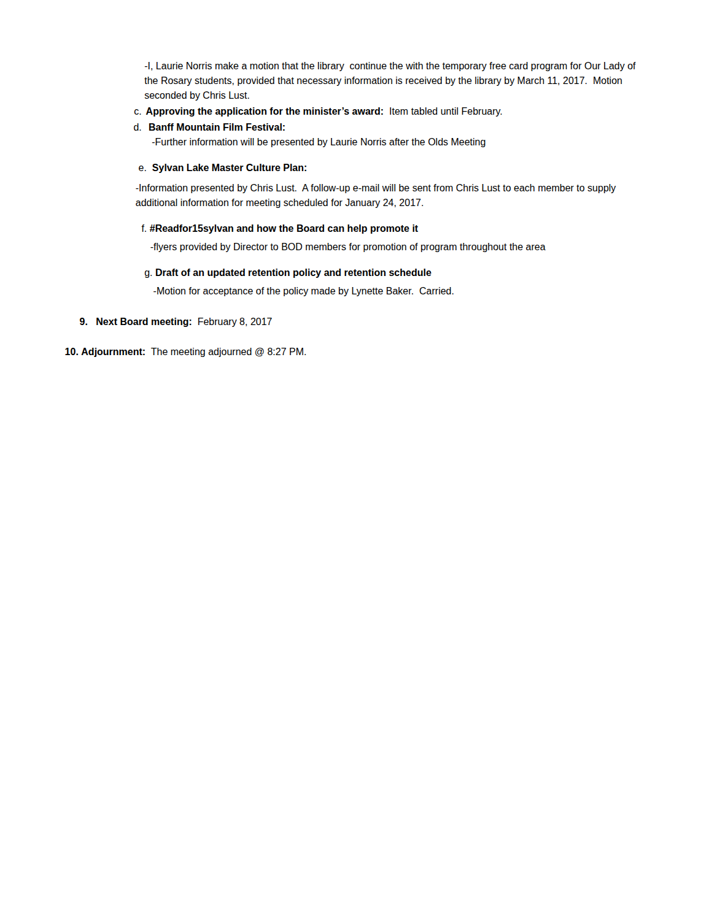-I, Laurie Norris make a motion that the library continue the with the temporary free card program for Our Lady of the Rosary students, provided that necessary information is received by the library by March 11, 2017. Motion seconded by Chris Lust.
Approving the application for the minister’s award: Item tabled until February.
Banff Mountain Film Festival:
-Further information will be presented by Laurie Norris after the Olds Meeting
e. Sylvan Lake Master Culture Plan:
-Information presented by Chris Lust. A follow-up e-mail will be sent from Chris Lust to each member to supply additional information for meeting scheduled for January 24, 2017.
f. #Readfor15sylvan and how the Board can help promote it
-flyers provided by Director to BOD members for promotion of program throughout the area
g. Draft of an updated retention policy and retention schedule
-Motion for acceptance of the policy made by Lynette Baker. Carried.
9. Next Board meeting: February 8, 2017
10. Adjournment: The meeting adjourned @ 8:27 PM.